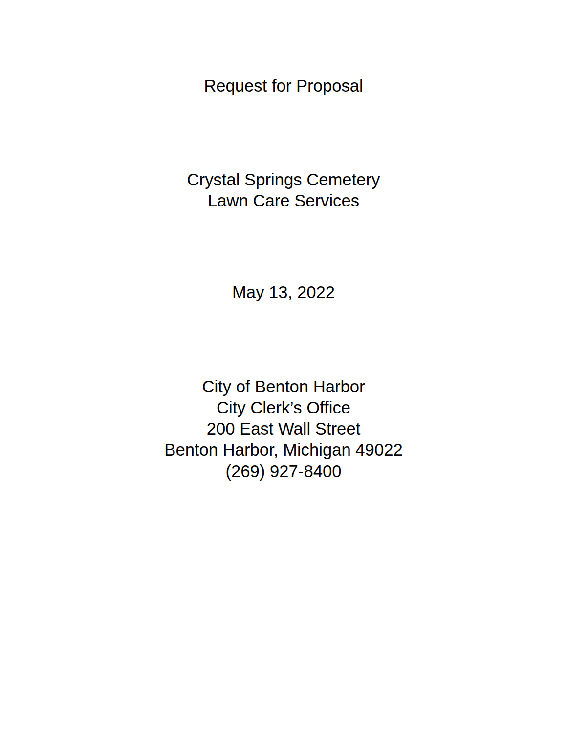Request for Proposal
Crystal Springs Cemetery
Lawn Care Services
May 13, 2022
City of Benton Harbor
City Clerk’s Office
200 East Wall Street
Benton Harbor, Michigan 49022
(269) 927-8400